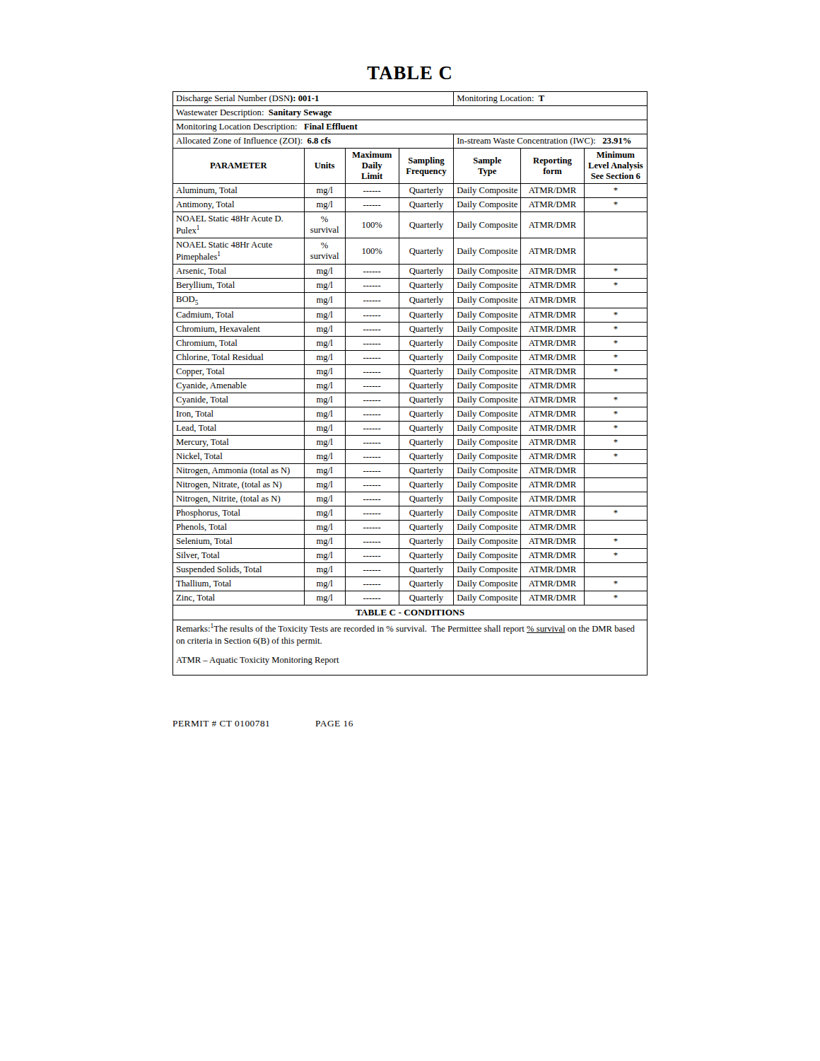TABLE C
| Discharge Serial Number (DSN ): 001-1 | Monitoring Location: T |
| Wastewater Description: Sanitary Sewage |
| Monitoring Location Description: Final Effluent |
| Allocated Zone of Influence (ZOI): 6.8 cfs | In-stream Waste Concentration (IWC): 23.91% |
| PARAMETER | Units | Maximum Daily Limit | Sampling Frequency | Sample Type | Reporting form | Minimum Level Analysis See Section 6 |
| Aluminum, Total | mg/l | ------ | Quarterly | Daily Composite | ATMR/DMR | * |
| Antimony, Total | mg/l | ------ | Quarterly | Daily Composite | ATMR/DMR | * |
| NOAEL Static 48Hr Acute D. Pulex 1 | % survival | 100% | Quarterly | Daily Composite | ATMR/DMR | |
| NOAEL Static 48Hr Acute Pimephales 1 | % survival | 100% | Quarterly | Daily Composite | ATMR/DMR | |
| Arsenic, Total | mg/l | ------ | Quarterly | Daily Composite | ATMR/DMR | * |
| Beryllium, Total | mg/l | ------ | Quarterly | Daily Composite | ATMR/DMR | * |
| BOD 5 | mg/l | ------ | Quarterly | Daily Composite | ATMR/DMR | |
| Cadmium, Total | mg/l | ------ | Quarterly | Daily Composite | ATMR/DMR | * |
| Chromium, Hexavalent | mg/l | ------ | Quarterly | Daily Composite | ATMR/DMR | * |
| Chromium, Total | mg/l | ------ | Quarterly | Daily Composite | ATMR/DMR | * |
| Chlorine, Total Residual | mg/l | ------ | Quarterly | Daily Composite | ATMR/DMR | * |
| Copper, Total | mg/l | ------ | Quarterly | Daily Composite | ATMR/DMR | * |
| Cyanide, Amenable | mg/l | ------ | Quarterly | Daily Composite | ATMR/DMR | |
| Cyanide, Total | mg/l | ------ | Quarterly | Daily Composite | ATMR/DMR | * |
| Iron, Total | mg/l | ------ | Quarterly | Daily Composite | ATMR/DMR | * |
| Lead, Total | mg/l | ------ | Quarterly | Daily Composite | ATMR/DMR | * |
| Mercury, Total | mg/l | ------ | Quarterly | Daily Composite | ATMR/DMR | * |
| Nickel, Total | mg/l | ------ | Quarterly | Daily Composite | ATMR/DMR | * |
| Nitrogen, Ammonia (total as N) | mg/l | ------ | Quarterly | Daily Composite | ATMR/DMR | |
| Nitrogen, Nitrate, (total as N) | mg/l | ------ | Quarterly | Daily Composite | ATMR/DMR | |
| Nitrogen, Nitrite, (total as N) | mg/l | ------ | Quarterly | Daily Composite | ATMR/DMR | |
| Phosphorus, Total | mg/l | ------ | Quarterly | Daily Composite | ATMR/DMR | * |
| Phenols, Total | mg/l | ------ | Quarterly | Daily Composite | ATMR/DMR | |
| Selenium, Total | mg/l | ------ | Quarterly | Daily Composite | ATMR/DMR | * |
| Silver, Total | mg/l | ------ | Quarterly | Daily Composite | ATMR/DMR | * |
| Suspended Solids, Total | mg/l | ------ | Quarterly | Daily Composite | ATMR/DMR | |
| Thallium, Total | mg/l | ------ | Quarterly | Daily Composite | ATMR/DMR | * |
| Zinc, Total | mg/l | ------ | Quarterly | Daily Composite | ATMR/DMR | * |
| TABLE C - CONDITIONS |
| Remarks: 1 The results of the Toxicity Tests are recorded in % survival. The Permittee shall report % survival on the DMR based on criteria in Section 6(B) of this permit. ATMR – Aquatic Toxicity Monitoring Report |
PERMIT # CT 0100781 PAGE 16